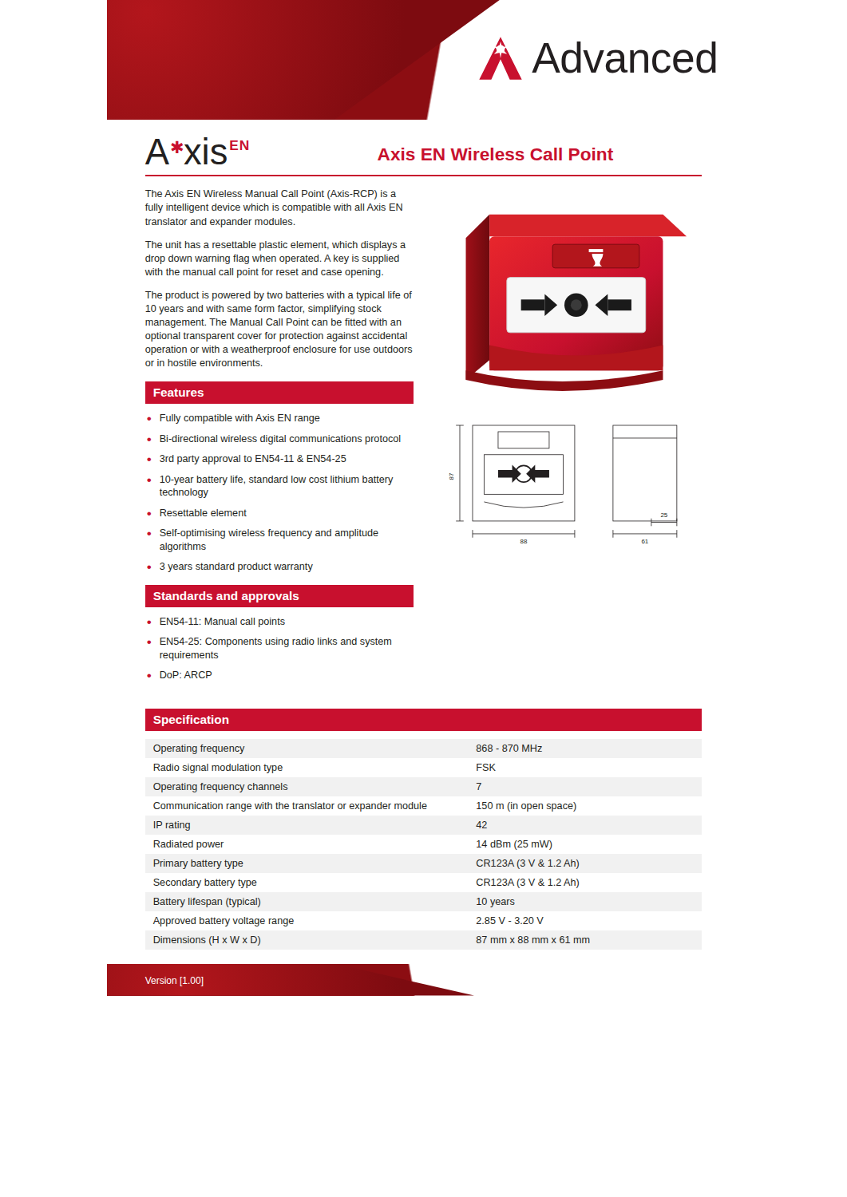Advanced
A✱xisEN
Axis EN Wireless Call Point
The Axis EN Wireless Manual Call Point (Axis-RCP) is a fully intelligent device which is compatible with all Axis EN translator and expander modules.
The unit has a resettable plastic element, which displays a drop down warning flag when operated. A key is supplied with the manual call point for reset and case opening.
The product is powered by two batteries with a typical life of 10 years and with same form factor, simplifying stock management. The Manual Call Point can be fitted with an optional transparent cover for protection against accidental operation or with a weatherproof enclosure for use outdoors or in hostile environments.
Features
Fully compatible with Axis EN range
Bi-directional wireless digital communications protocol
3rd party approval to EN54-11 & EN54-25
10-year battery life, standard low cost lithium battery technology
Resettable element
Self-optimising wireless frequency and amplitude algorithms
3 years standard product warranty
Standards and approvals
EN54-11: Manual call points
EN54-25: Components using radio links and system requirements
DoP: ARCP
87 88 61 25
Specification
| Operating frequency | 868 - 870 MHz |
| Radio signal modulation type | FSK |
| Operating frequency channels | 7 |
| Communication range with the translator or expander module | 150 m (in open space) |
| IP rating | 42 |
| Radiated power | 14 dBm (25 mW) |
| Primary battery type | CR123A (3 V & 1.2 Ah) |
| Secondary battery type | CR123A (3 V & 1.2 Ah) |
| Battery lifespan (typical) | 10 years |
| Approved battery voltage range | 2.85 V - 3.20 V |
| Dimensions (H x W x D) | 87 mm x 88 mm x 61 mm |
Version [1.00] Page 1 of 2